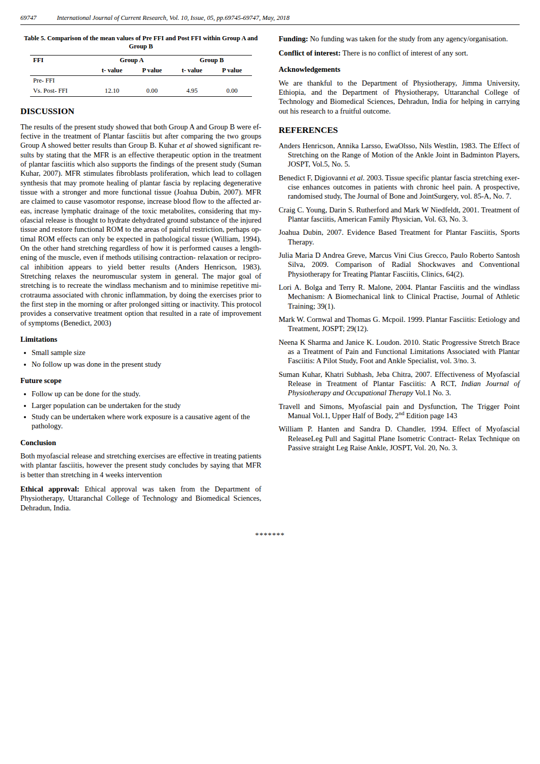69747 International Journal of Current Research, Vol. 10, Issue, 05, pp.69745-69747, May, 2018
Table 5. Comparison of the mean values of Pre FFI and Post FFI within Group A and Group B
| FFI | Group A | Group B |
| --- | --- | --- |
| | t- value | P value | t- value | P value |
| Pre- FFI | | | | |
| Vs. Post- FFI | 12.10 | 0.00 | 4.95 | 0.00 |
DISCUSSION
The results of the present study showed that both Group A and Group B were effective in the treatment of Plantar fasciitis but after comparing the two groups Group A showed better results than Group B. Kuhar et al showed significant results by stating that the MFR is an effective therapeutic option in the treatment of plantar fasciitis which also supports the findings of the present study (Suman Kuhar, 2007). MFR stimulates fibroblasts proliferation, which lead to collagen synthesis that may promote healing of plantar fascia by replacing degenerative tissue with a stronger and more functional tissue (Joahua Dubin, 2007). MFR are claimed to cause vasomotor response, increase blood flow to the affected areas, increase lymphatic drainage of the toxic metabolites, considering that myofascial release is thought to hydrate dehydrated ground substance of the injured tissue and restore functional ROM to the areas of painful restriction, perhaps optimal ROM effects can only be expected in pathological tissue (William, 1994). On the other hand stretching regardless of how it is performed causes a lengthening of the muscle, even if methods utilising contraction- relaxation or reciprocal inhibition appears to yield better results (Anders Henricson, 1983). Stretching relaxes the neuromuscular system in general. The major goal of stretching is to recreate the windlass mechanism and to minimise repetitive microtrauma associated with chronic inflammation, by doing the exercises prior to the first step in the morning or after prolonged sitting or inactivity. This protocol provides a conservative treatment option that resulted in a rate of improvement of symptoms (Benedict, 2003)
Limitations
Small sample size
No follow up was done in the present study
Future scope
Follow up can be done for the study.
Larger population can be undertaken for the study
Study can be undertaken where work exposure is a causative agent of the pathology.
Conclusion
Both myofascial release and stretching exercises are effective in treating patients with plantar fasciitis, however the present study concludes by saying that MFR is better than stretching in 4 weeks intervention
Ethical approval: Ethical approval was taken from the Department of Physiotherapy, Uttaranchal College of Technology and Biomedical Sciences, Dehradun, India.
Funding: No funding was taken for the study from any agency/organisation.
Conflict of interest: There is no conflict of interest of any sort.
Acknowledgements
We are thankful to the Department of Physiotherapy, Jimma University, Ethiopia, and the Department of Physiotherapy, Uttaranchal College of Technology and Biomedical Sciences, Dehradun, India for helping in carrying out his research to a fruitful outcome.
REFERENCES
Anders Henricson, Annika Larsso, EwaOlsso, Nils Westlin, 1983. The Effect of Stretching on the Range of Motion of the Ankle Joint in Badminton Players, JOSPT, Vol.5, No. 5.
Benedict F, Digiovanni et al. 2003. Tissue specific plantar fascia stretching exercise enhances outcomes in patients with chronic heel pain. A prospective, randomised study, The Journal of Bone and JointSurgery, vol. 85-A, No. 7.
Craig C. Young, Darin S. Rutherford and Mark W Niedfeldt, 2001. Treatment of Plantar fasciitis, American Family Physician, Vol. 63, No. 3.
Joahua Dubin, 2007. Evidence Based Treatment for Plantar Fasciitis, Sports Therapy.
Julia Maria D Andrea Greve, Marcus Vini Cius Grecco, Paulo Roberto Santosh Silva, 2009. Comparison of Radial Shockwaves and Conventional Physiotherapy for Treating Plantar Fasciitis, Clinics, 64(2).
Lori A. Bolga and Terry R. Malone, 2004. Plantar Fasciitis and the windlass Mechanism: A Biomechanical link to Clinical Practise, Journal of Athletic Training; 39(1).
Mark W. Cornwal and Thomas G. Mcpoil. 1999. Plantar Fasciitis: Eetiology and Treatment, JOSPT; 29(12).
Neena K Sharma and Janice K. Loudon. 2010. Static Progressive Stretch Brace as a Treatment of Pain and Functional Limitations Associated with Plantar Fasciitis: A Pilot Study, Foot and Ankle Specialist, vol. 3/no. 3.
Suman Kuhar, Khatri Subhash, Jeba Chitra, 2007. Effectiveness of Myofascial Release in Treatment of Plantar Fasciitis: A RCT, Indian Journal of Physiotherapy and Occupational Therapy Vol.1 No. 3.
Travell and Simons, Myofascial pain and Dysfunction, The Trigger Point Manual Vol.1, Upper Half of Body, 2nd Edition page 143
William P. Hanten and Sandra D. Chandler, 1994. Effect of Myofascial ReleaseLeg Pull and Sagittal Plane Isometric Contract- Relax Technique on Passive straight Leg Raise Ankle, JOSPT, Vol. 20, No. 3.
*******